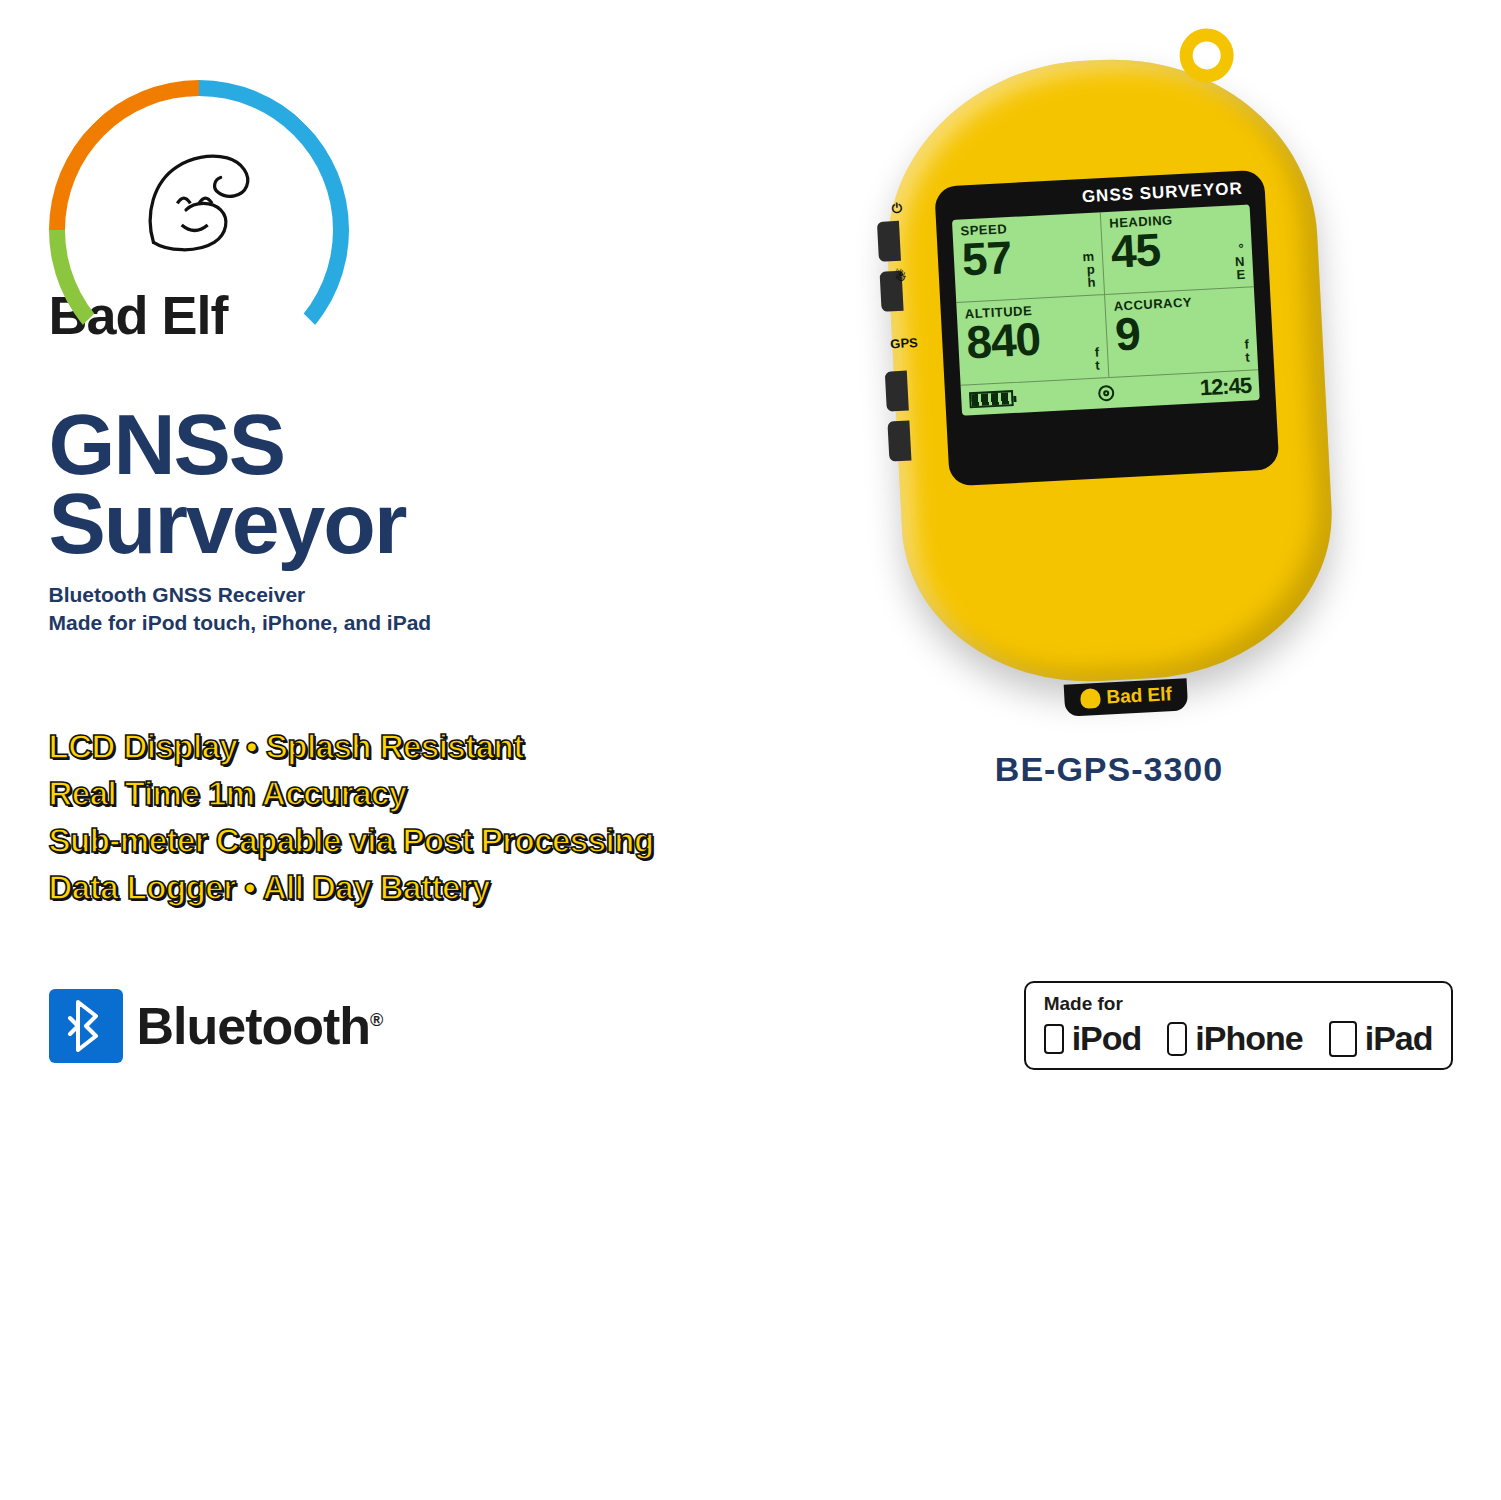Bad Elf
GNSS
Surveyor
Bluetooth GNSS Receiver
Made for iPod touch, iPhone, and iPad
LCD Display • Splash Resistant
Real Time 1m Accuracy
Sub-meter Capable via Post Processing
Data Logger • All Day Battery
⏻
☃
GPS
GNSS SURVEYOR
SPEED
57
m
p
h
HEADING
45
°
N
E
ALTITUDE
840
f
t
ACCURACY
9
f
t
12:45
Bad Elf
BE-GPS-3300
Bluetooth®
Made for
iPod iPhone iPad